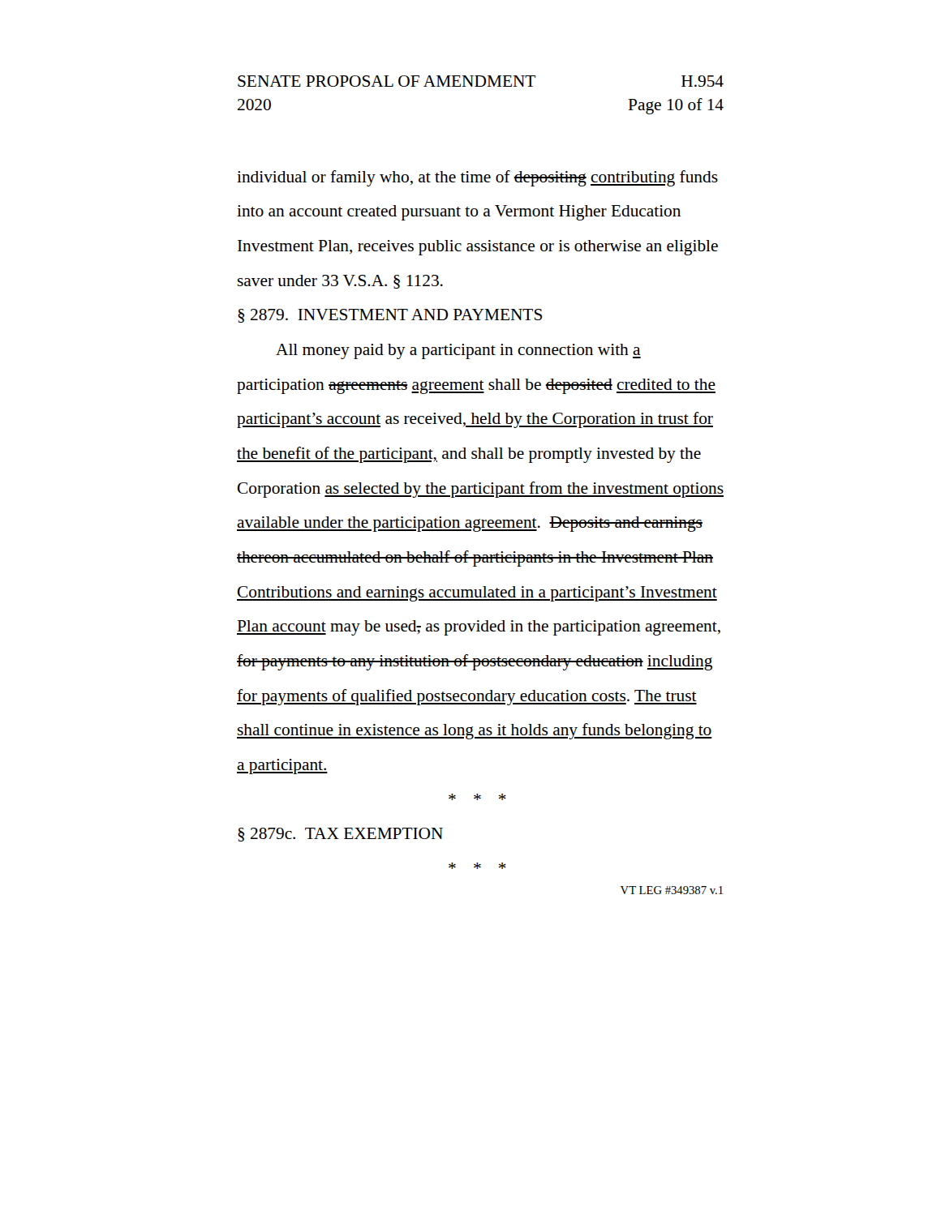SENATE PROPOSAL OF AMENDMENT
2020
H.954
Page 10 of 14
individual or family who, at the time of depositing contributing funds into an account created pursuant to a Vermont Higher Education Investment Plan, receives public assistance or is otherwise an eligible saver under 33 V.S.A. § 1123.
§ 2879. INVESTMENT AND PAYMENTS
All money paid by a participant in connection with a participation agreements agreement shall be deposited credited to the participant’s account as received, held by the Corporation in trust for the benefit of the participant, and shall be promptly invested by the Corporation as selected by the participant from the investment options available under the participation agreement. Deposits and earnings thereon accumulated on behalf of participants in the Investment Plan Contributions and earnings accumulated in a participant’s Investment Plan account may be used, as provided in the participation agreement, for payments to any institution of postsecondary education including for payments of qualified postsecondary education costs. The trust shall continue in existence as long as it holds any funds belonging to a participant.
* * *
§ 2879c. TAX EXEMPTION
* * *
VT LEG #349387 v.1